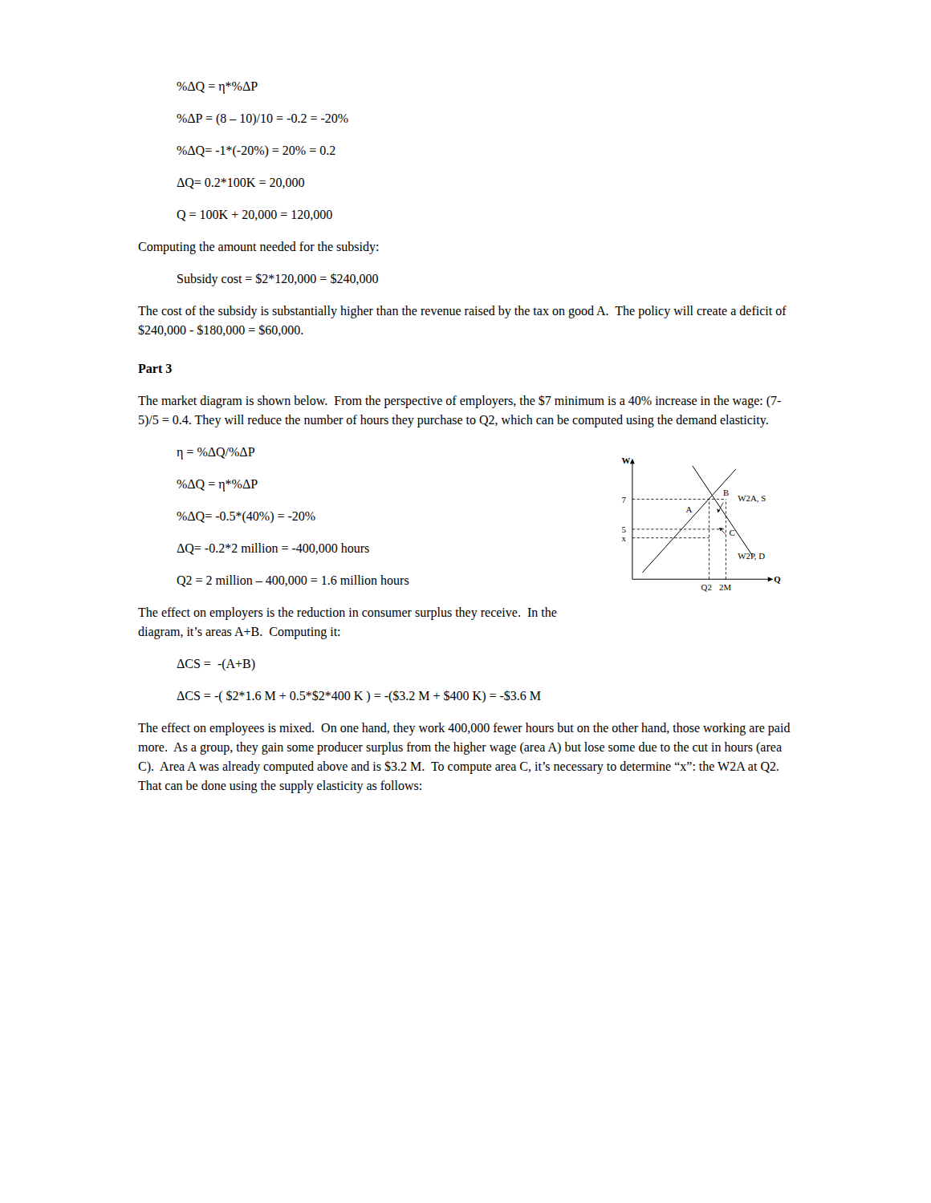%ΔQ = η*%ΔP
%ΔP = (8 – 10)/10 = -0.2 = -20%
%ΔQ= -1*(-20%) = 20% = 0.2
ΔQ= 0.2*100K = 20,000
Q = 100K + 20,000 = 120,000
Computing the amount needed for the subsidy:
Subsidy cost = $2*120,000 = $240,000
The cost of the subsidy is substantially higher than the revenue raised by the tax on good A. The policy will create a deficit of $240,000 - $180,000 = $60,000.
Part 3
The market diagram is shown below. From the perspective of employers, the $7 minimum is a 40% increase in the wage: (7-5)/5 = 0.4. They will reduce the number of hours they purchase to Q2, which can be computed using the demand elasticity.
W Q 7 5 x Q2 2M W2A, S W2P, D B A C
η = %ΔQ/%ΔP
%ΔQ = η*%ΔP
%ΔQ= -0.5*(40%) = -20%
ΔQ= -0.2*2 million = -400,000 hours
Q2 = 2 million – 400,000 = 1.6 million hours
The effect on employers is the reduction in consumer surplus they receive. In the diagram, it’s areas A+B. Computing it:
ΔCS = -(A+B)
ΔCS = -( $2*1.6 M + 0.5*$2*400 K ) = -($3.2 M + $400 K) = -$3.6 M
The effect on employees is mixed. On one hand, they work 400,000 fewer hours but on the other hand, those working are paid more. As a group, they gain some producer surplus from the higher wage (area A) but lose some due to the cut in hours (area C). Area A was already computed above and is $3.2 M. To compute area C, it’s necessary to determine “x”: the W2A at Q2. That can be done using the supply elasticity as follows: